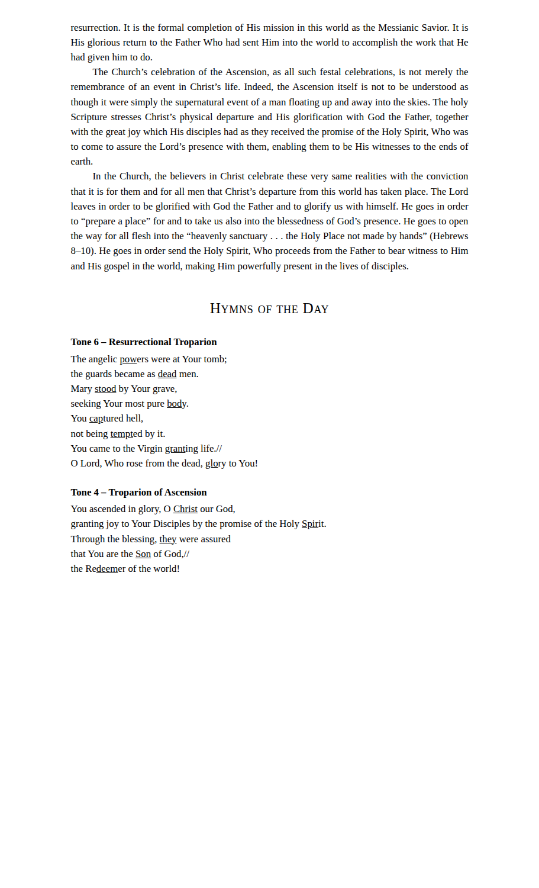resurrection. It is the formal completion of His mission in this world as the Messianic Savior. It is His glorious return to the Father Who had sent Him into the world to accomplish the work that He had given him to do.
The Church’s celebration of the Ascension, as all such festal celebrations, is not merely the remembrance of an event in Christ’s life. Indeed, the Ascension itself is not to be understood as though it were simply the supernatural event of a man floating up and away into the skies. The holy Scripture stresses Christ’s physical departure and His glorification with God the Father, together with the great joy which His disciples had as they received the promise of the Holy Spirit, Who was to come to assure the Lord’s presence with them, enabling them to be His witnesses to the ends of earth.
In the Church, the believers in Christ celebrate these very same realities with the conviction that it is for them and for all men that Christ’s departure from this world has taken place. The Lord leaves in order to be glorified with God the Father and to glorify us with himself. He goes in order to “prepare a place” for and to take us also into the blessedness of God’s presence. He goes to open the way for all flesh into the “heavenly sanctuary . . . the Holy Place not made by hands” (Hebrews 8–10). He goes in order send the Holy Spirit, Who proceeds from the Father to bear witness to Him and His gospel in the world, making Him powerfully present in the lives of disciples.
Hymns of the Day
Tone 6 – Resurrectional Troparion
The angelic powers were at Your tomb;
the guards became as dead men.
Mary stood by Your grave,
seeking Your most pure body.
You captured hell,
not being tempted by it.
You came to the Virgin granting life.//
O Lord, Who rose from the dead, glory to You!
Tone 4 – Troparion of Ascension
You ascended in glory, O Christ our God,
granting joy to Your Disciples by the promise of the Holy Spirit.
Through the blessing, they were assured
that You are the Son of God,//
the Redeemer of the world!